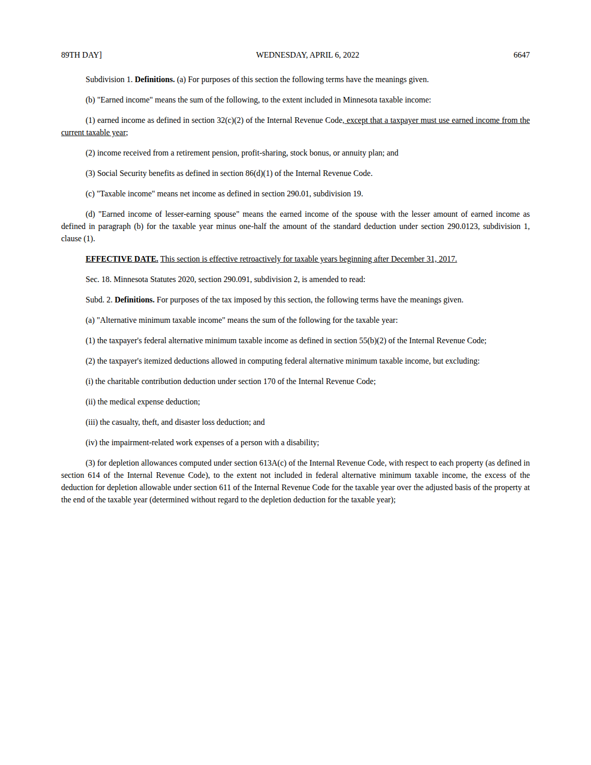89TH DAY] WEDNESDAY, APRIL 6, 2022 6647
Subdivision 1. Definitions. (a) For purposes of this section the following terms have the meanings given.
(b) "Earned income" means the sum of the following, to the extent included in Minnesota taxable income:
(1) earned income as defined in section 32(c)(2) of the Internal Revenue Code, except that a taxpayer must use earned income from the current taxable year;
(2) income received from a retirement pension, profit-sharing, stock bonus, or annuity plan; and
(3) Social Security benefits as defined in section 86(d)(1) of the Internal Revenue Code.
(c) "Taxable income" means net income as defined in section 290.01, subdivision 19.
(d) "Earned income of lesser-earning spouse" means the earned income of the spouse with the lesser amount of earned income as defined in paragraph (b) for the taxable year minus one-half the amount of the standard deduction under section 290.0123, subdivision 1, clause (1).
EFFECTIVE DATE. This section is effective retroactively for taxable years beginning after December 31, 2017.
Sec. 18. Minnesota Statutes 2020, section 290.091, subdivision 2, is amended to read:
Subd. 2. Definitions. For purposes of the tax imposed by this section, the following terms have the meanings given.
(a) "Alternative minimum taxable income" means the sum of the following for the taxable year:
(1) the taxpayer's federal alternative minimum taxable income as defined in section 55(b)(2) of the Internal Revenue Code;
(2) the taxpayer's itemized deductions allowed in computing federal alternative minimum taxable income, but excluding:
(i) the charitable contribution deduction under section 170 of the Internal Revenue Code;
(ii) the medical expense deduction;
(iii) the casualty, theft, and disaster loss deduction; and
(iv) the impairment-related work expenses of a person with a disability;
(3) for depletion allowances computed under section 613A(c) of the Internal Revenue Code, with respect to each property (as defined in section 614 of the Internal Revenue Code), to the extent not included in federal alternative minimum taxable income, the excess of the deduction for depletion allowable under section 611 of the Internal Revenue Code for the taxable year over the adjusted basis of the property at the end of the taxable year (determined without regard to the depletion deduction for the taxable year);